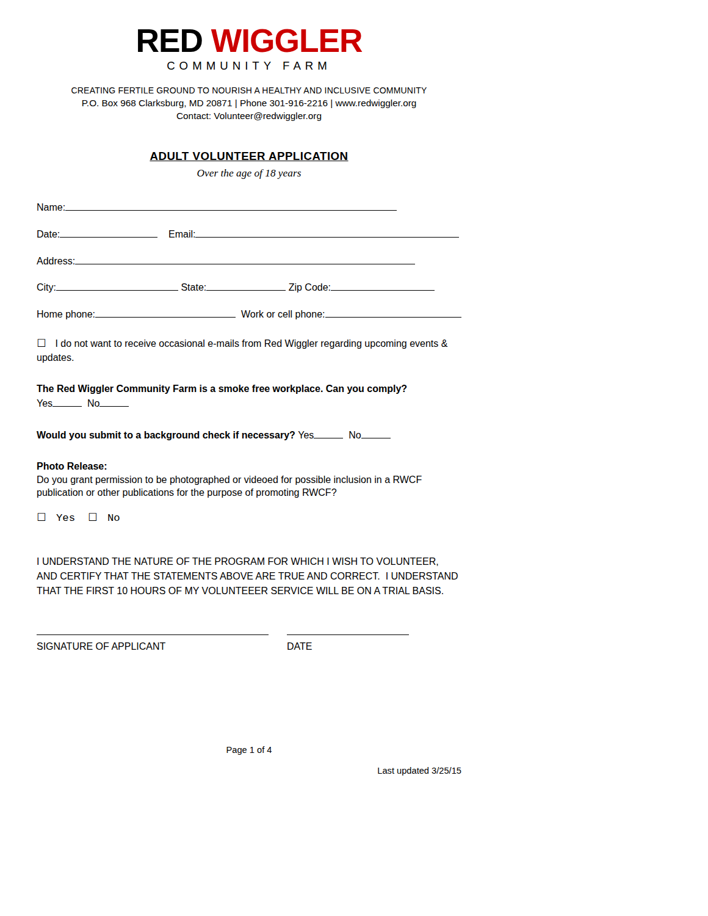RED WIGGLER
COMMUNITY FARM
CREATING FERTILE GROUND TO NOURISH A HEALTHY AND INCLUSIVE COMMUNITY
P.O. Box 968 Clarksburg, MD 20871 | Phone 301-916-2216 | www.redwiggler.org
Contact: Volunteer@redwiggler.org
ADULT VOLUNTEER APPLICATION
Over the age of 18 years
Name:
Date: Email:
Address:
City: State: Zip Code:
Home phone: Work or cell phone:
☐ I do not want to receive occasional e-mails from Red Wiggler regarding upcoming events & updates.
The Red Wiggler Community Farm is a smoke free workplace. Can you comply?
Yes No
Would you submit to a background check if necessary? Yes No
Photo Release:
Do you grant permission to be photographed or videoed for possible inclusion in a RWCF publication or other publications for the purpose of promoting RWCF?
☐ Yes ☐ No
I UNDERSTAND THE NATURE OF THE PROGRAM FOR WHICH I WISH TO VOLUNTEER, AND CERTIFY THAT THE STATEMENTS ABOVE ARE TRUE AND CORRECT. I UNDERSTAND THAT THE FIRST 10 HOURS OF MY VOLUNTEEER SERVICE WILL BE ON A TRIAL BASIS.
SIGNATURE OF APPLICANTDATE
Page 1 of 4
Last updated 3/25/15